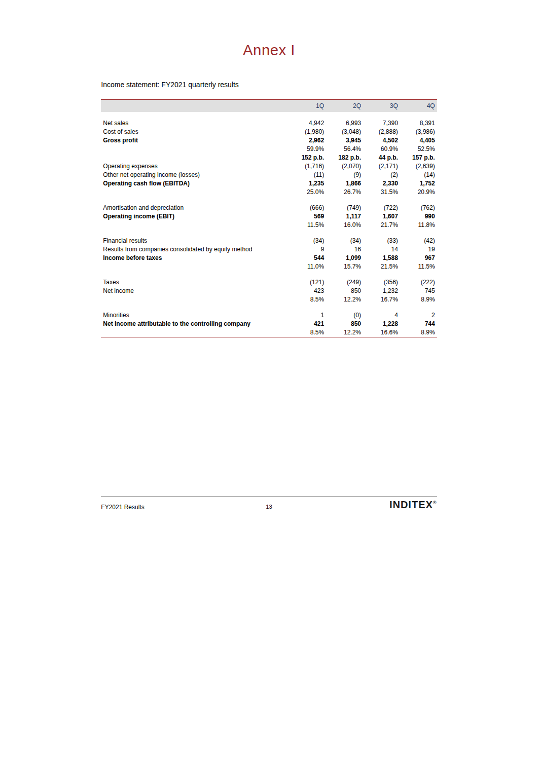Annex I
Income statement: FY2021 quarterly results
| | 1Q | 2Q | 3Q | 4Q |
| --- | --- | --- | --- | --- |
| Net sales | 4,942 | 6,993 | 7,390 | 8,391 |
| Cost of sales | (1,980) | (3,048) | (2,888) | (3,986) |
| Gross profit | 2,962 | 3,945 | 4,502 | 4,405 |
| | 59.9% | 56.4% | 60.9% | 52.5% |
| | 152 p.b. | 182 p.b. | 44 p.b. | 157 p.b. |
| Operating expenses | (1,716) | (2,070) | (2,171) | (2,639) |
| Other net operating income (losses) | (11) | (9) | (2) | (14) |
| Operating cash flow (EBITDA) | 1,235 | 1,866 | 2,330 | 1,752 |
| | 25.0% | 26.7% | 31.5% | 20.9% |
| Amortisation and depreciation | (666) | (749) | (722) | (762) |
| Operating income (EBIT) | 569 | 1,117 | 1,607 | 990 |
| | 11.5% | 16.0% | 21.7% | 11.8% |
| Financial results | (34) | (34) | (33) | (42) |
| Results from companies consolidated by equity method | 9 | 16 | 14 | 19 |
| Income before taxes | 544 | 1,099 | 1,588 | 967 |
| | 11.0% | 15.7% | 21.5% | 11.5% |
| Taxes | (121) | (249) | (356) | (222) |
| Net income | 423 | 850 | 1,232 | 745 |
| | 8.5% | 12.2% | 16.7% | 8.9% |
| Minorities | 1 | (0) | 4 | 2 |
| Net income attributable to the controlling company | 421 | 850 | 1,228 | 744 |
| | 8.5% | 12.2% | 16.6% | 8.9% |
FY2021 Results
13
INDITEX®